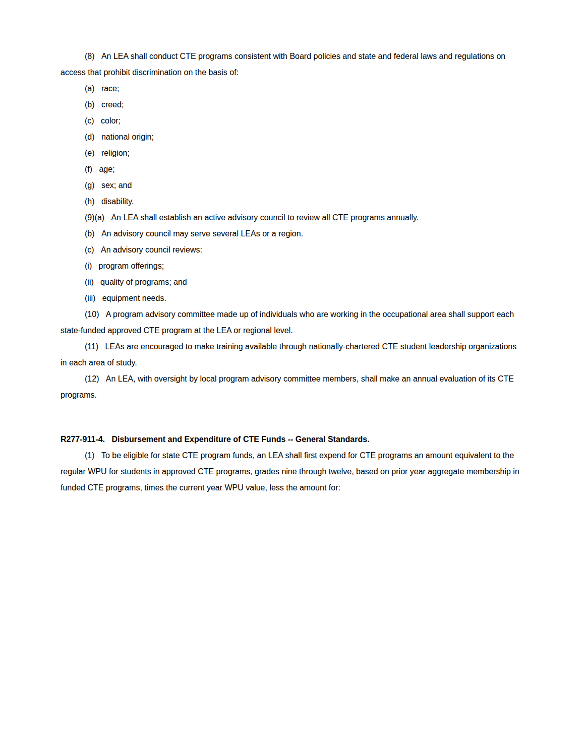(8) An LEA shall conduct CTE programs consistent with Board policies and state and federal laws and regulations on access that prohibit discrimination on the basis of:
(a) race;
(b) creed;
(c) color;
(d) national origin;
(e) religion;
(f) age;
(g) sex; and
(h) disability.
(9)(a) An LEA shall establish an active advisory council to review all CTE programs annually.
(b) An advisory council may serve several LEAs or a region.
(c) An advisory council reviews:
(i) program offerings;
(ii) quality of programs; and
(iii) equipment needs.
(10) A program advisory committee made up of individuals who are working in the occupational area shall support each state-funded approved CTE program at the LEA or regional level.
(11) LEAs are encouraged to make training available through nationally-chartered CTE student leadership organizations in each area of study.
(12) An LEA, with oversight by local program advisory committee members, shall make an annual evaluation of its CTE programs.
R277-911-4. Disbursement and Expenditure of CTE Funds -- General Standards.
(1) To be eligible for state CTE program funds, an LEA shall first expend for CTE programs an amount equivalent to the regular WPU for students in approved CTE programs, grades nine through twelve, based on prior year aggregate membership in funded CTE programs, times the current year WPU value, less the amount for: